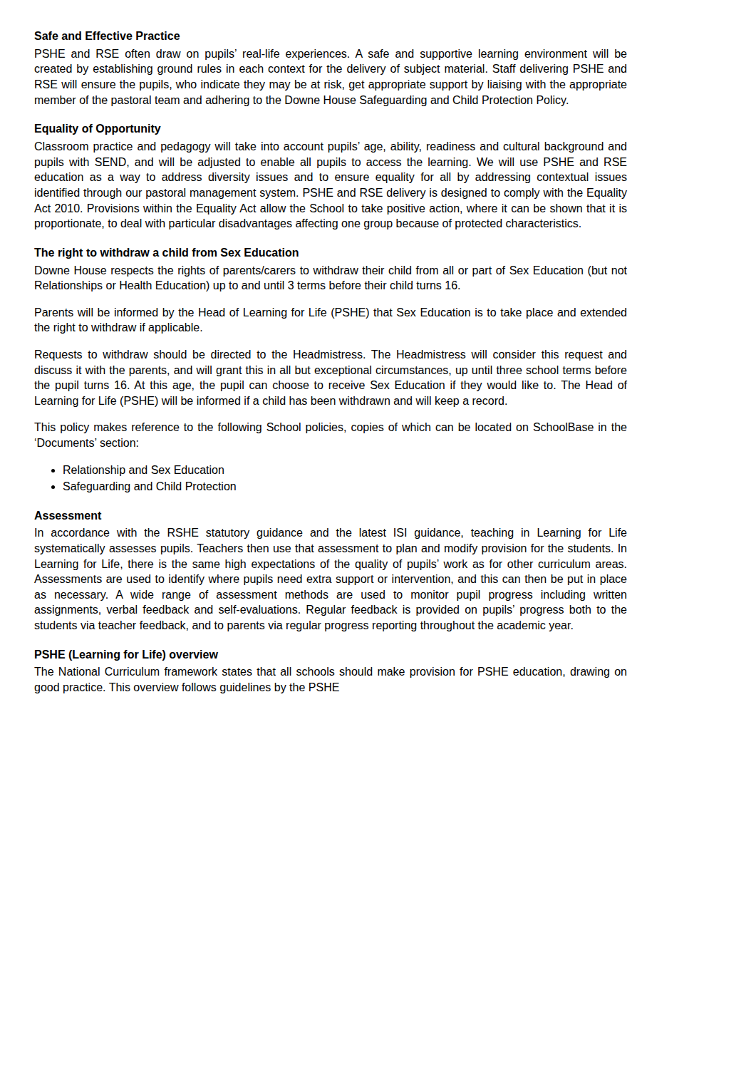Safe and Effective Practice
PSHE and RSE often draw on pupils’ real-life experiences. A safe and supportive learning environment will be created by establishing ground rules in each context for the delivery of subject material. Staff delivering PSHE and RSE will ensure the pupils, who indicate they may be at risk, get appropriate support by liaising with the appropriate member of the pastoral team and adhering to the Downe House Safeguarding and Child Protection Policy.
Equality of Opportunity
Classroom practice and pedagogy will take into account pupils’ age, ability, readiness and cultural background and pupils with SEND, and will be adjusted to enable all pupils to access the learning. We will use PSHE and RSE education as a way to address diversity issues and to ensure equality for all by addressing contextual issues identified through our pastoral management system. PSHE and RSE delivery is designed to comply with the Equality Act 2010. Provisions within the Equality Act allow the School to take positive action, where it can be shown that it is proportionate, to deal with particular disadvantages affecting one group because of protected characteristics.
The right to withdraw a child from Sex Education
Downe House respects the rights of parents/carers to withdraw their child from all or part of Sex Education (but not Relationships or Health Education) up to and until 3 terms before their child turns 16.
Parents will be informed by the Head of Learning for Life (PSHE) that Sex Education is to take place and extended the right to withdraw if applicable.
Requests to withdraw should be directed to the Headmistress. The Headmistress will consider this request and discuss it with the parents, and will grant this in all but exceptional circumstances, up until three school terms before the pupil turns 16. At this age, the pupil can choose to receive Sex Education if they would like to. The Head of Learning for Life (PSHE) will be informed if a child has been withdrawn and will keep a record.
This policy makes reference to the following School policies, copies of which can be located on SchoolBase in the ‘Documents’ section:
Relationship and Sex Education
Safeguarding and Child Protection
Assessment
In accordance with the RSHE statutory guidance and the latest ISI guidance, teaching in Learning for Life systematically assesses pupils. Teachers then use that assessment to plan and modify provision for the students. In Learning for Life, there is the same high expectations of the quality of pupils’ work as for other curriculum areas. Assessments are used to identify where pupils need extra support or intervention, and this can then be put in place as necessary. A wide range of assessment methods are used to monitor pupil progress including written assignments, verbal feedback and self-evaluations. Regular feedback is provided on pupils’ progress both to the students via teacher feedback, and to parents via regular progress reporting throughout the academic year.
PSHE (Learning for Life) overview
The National Curriculum framework states that all schools should make provision for PSHE education, drawing on good practice. This overview follows guidelines by the PSHE